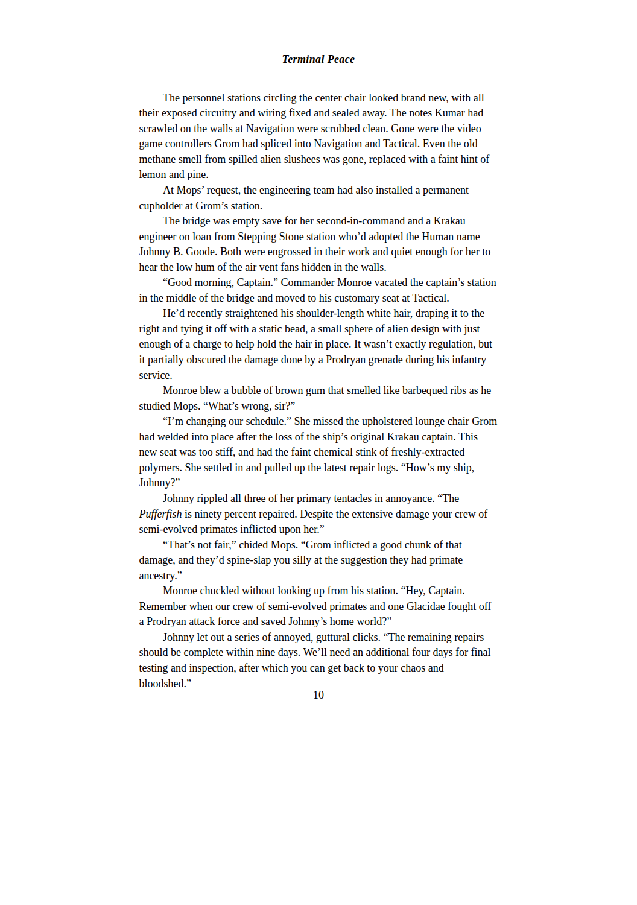Terminal Peace
The personnel stations circling the center chair looked brand new, with all their exposed circuitry and wiring fixed and sealed away. The notes Kumar had scrawled on the walls at Navigation were scrubbed clean. Gone were the video game controllers Grom had spliced into Navigation and Tactical. Even the old methane smell from spilled alien slushees was gone, replaced with a faint hint of lemon and pine.
At Mops’ request, the engineering team had also installed a permanent cupholder at Grom’s station.
The bridge was empty save for her second-in-command and a Krakau engineer on loan from Stepping Stone station who’d adopted the Human name Johnny B. Goode. Both were engrossed in their work and quiet enough for her to hear the low hum of the air vent fans hidden in the walls.
“Good morning, Captain.” Commander Monroe vacated the captain’s station in the middle of the bridge and moved to his customary seat at Tactical.
He’d recently straightened his shoulder-length white hair, draping it to the right and tying it off with a static bead, a small sphere of alien design with just enough of a charge to help hold the hair in place. It wasn’t exactly regulation, but it partially obscured the damage done by a Prodryan grenade during his infantry service.
Monroe blew a bubble of brown gum that smelled like barbequed ribs as he studied Mops. “What’s wrong, sir?”
“I’m changing our schedule.” She missed the upholstered lounge chair Grom had welded into place after the loss of the ship’s original Krakau captain. This new seat was too stiff, and had the faint chemical stink of freshly-extracted polymers. She settled in and pulled up the latest repair logs. “How’s my ship, Johnny?”
Johnny rippled all three of her primary tentacles in annoyance. “The Pufferfish is ninety percent repaired. Despite the extensive damage your crew of semi-evolved primates inflicted upon her.”
“That’s not fair,” chided Mops. “Grom inflicted a good chunk of that damage, and they’d spine-slap you silly at the suggestion they had primate ancestry.”
Monroe chuckled without looking up from his station. “Hey, Captain. Remember when our crew of semi-evolved primates and one Glacidae fought off a Prodryan attack force and saved Johnny’s home world?”
Johnny let out a series of annoyed, guttural clicks. “The remaining repairs should be complete within nine days. We’ll need an additional four days for final testing and inspection, after which you can get back to your chaos and bloodshed.”
10